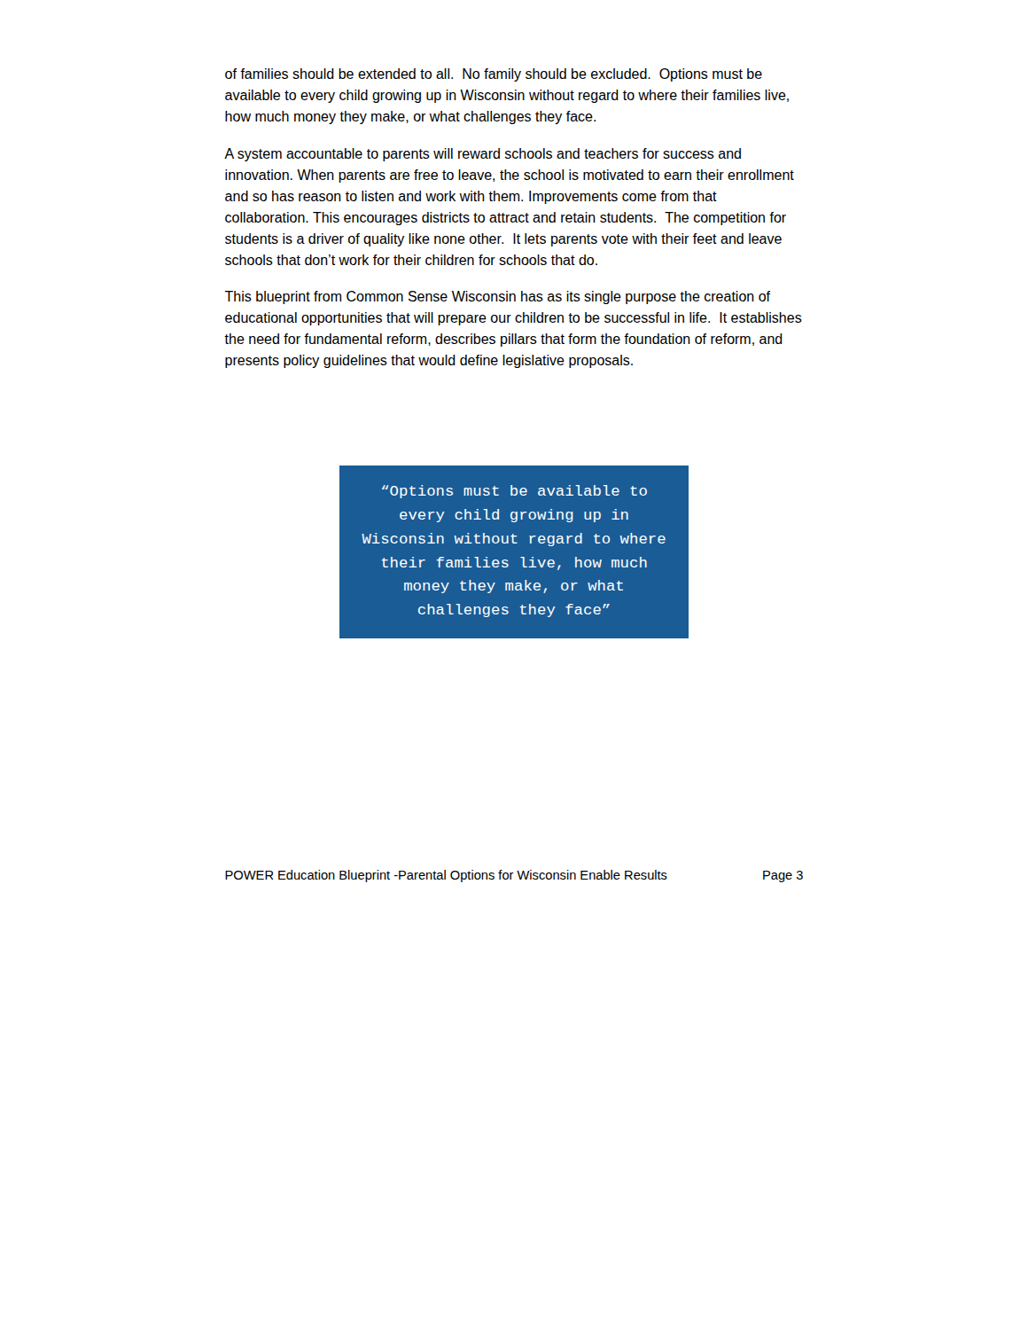of families should be extended to all. No family should be excluded. Options must be available to every child growing up in Wisconsin without regard to where their families live, how much money they make, or what challenges they face.
A system accountable to parents will reward schools and teachers for success and innovation. When parents are free to leave, the school is motivated to earn their enrollment and so has reason to listen and work with them. Improvements come from that collaboration. This encourages districts to attract and retain students. The competition for students is a driver of quality like none other. It lets parents vote with their feet and leave schools that don’t work for their children for schools that do.
This blueprint from Common Sense Wisconsin has as its single purpose the creation of educational opportunities that will prepare our children to be successful in life. It establishes the need for fundamental reform, describes pillars that form the foundation of reform, and presents policy guidelines that would define legislative proposals.
“Options must be available to every child growing up in Wisconsin without regard to where their families live, how much money they make, or what challenges they face”
POWER Education Blueprint -Parental Options for Wisconsin Enable Results
Page 3